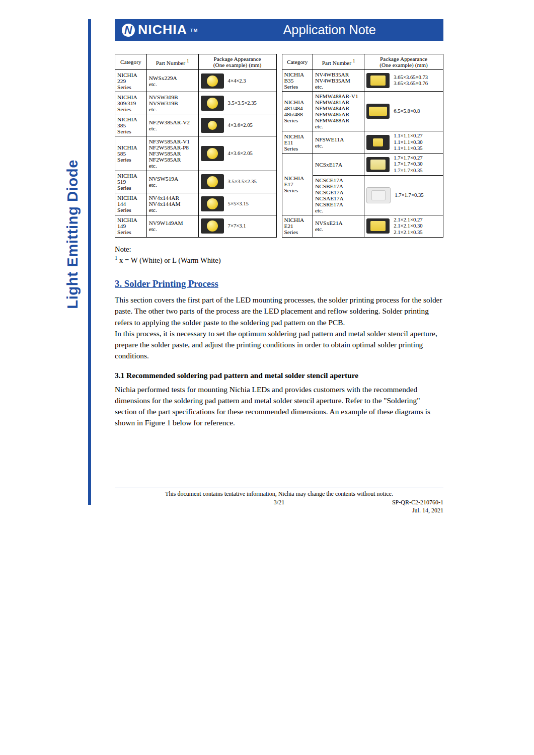Light Emitting Diode
NNICHIATM
Application Note
| Category | Part Number 1 | Package Appearance (One example) (mm) |
| --- | --- | --- |
| NICHIA 229 Series | NWSx229A etc. | 4×4×2.3 |
| NICHIA 309/319 Series | NVSW309B NVSW319B etc. | 3.5×3.5×2.35 |
| NICHIA 385 Series | NF2W385AR-V2 etc. | 4×3.6×2.05 |
| NICHIA 585 Series | NF3W585AR-V1 NF2W585AR-P8 NF3W585AR NF2W585AR etc. | 4×3.6×2.05 |
| NICHIA 519 Series | NVSW519A etc. | 3.5×3.5×2.35 |
| NICHIA 144 Series | NV4x144AR NV4x144AM etc. | 5×5×3.15 |
| NICHIA 149 Series | NV9W149AM etc. | 7×7×3.1 |
| Category | Part Number 1 | Package Appearance (One example) (mm) |
| --- | --- | --- |
| NICHIA B35 Series | NV4WB35AR NV4WB35AM etc. | 3.65×3.65×0.73 3.65×3.65×0.76 |
| NICHIA 481/484 486/488 Series | NFMW488AR-V1 NFMW481AR NFMW484AR NFMW486AR NFMW488AR etc. | 6.5×5.8×0.8 |
| NICHIA E11 Series | NFSWE11A etc. | 1.1×1.1×0.27 1.1×1.1×0.30 1.1×1.1×0.35 |
| NICHIA E17 Series | NCSxE17A | 1.7×1.7×0.27 1.7×1.7×0.30 1.7×1.7×0.35 |
| NCSCE17A NCSBE17A NCSGE17A NCSAE17A NCSRE17A etc. | 1.7×1.7×0.35 |
| NICHIA E21 Series | NVSxE21A etc. | 2.1×2.1×0.27 2.1×2.1×0.30 2.1×2.1×0.35 |
Note:
1 x = W (White) or L (Warm White)
3. Solder Printing Process
This section covers the first part of the LED mounting processes, the solder printing process for the solder paste. The other two parts of the process are the LED placement and reflow soldering. Solder printing refers to applying the solder paste to the soldering pad pattern on the PCB.
In this process, it is necessary to set the optimum soldering pad pattern and metal solder stencil aperture, prepare the solder paste, and adjust the printing conditions in order to obtain optimal solder printing conditions.
3.1 Recommended soldering pad pattern and metal solder stencil aperture
Nichia performed tests for mounting Nichia LEDs and provides customers with the recommended dimensions for the soldering pad pattern and metal solder stencil aperture. Refer to the "Soldering" section of the part specifications for these recommended dimensions. An example of these diagrams is shown in Figure 1 below for reference.
This document contains tentative information, Nichia may change the contents without notice.
3/21
SP-QR-C2-210760-1
Jul. 14, 2021